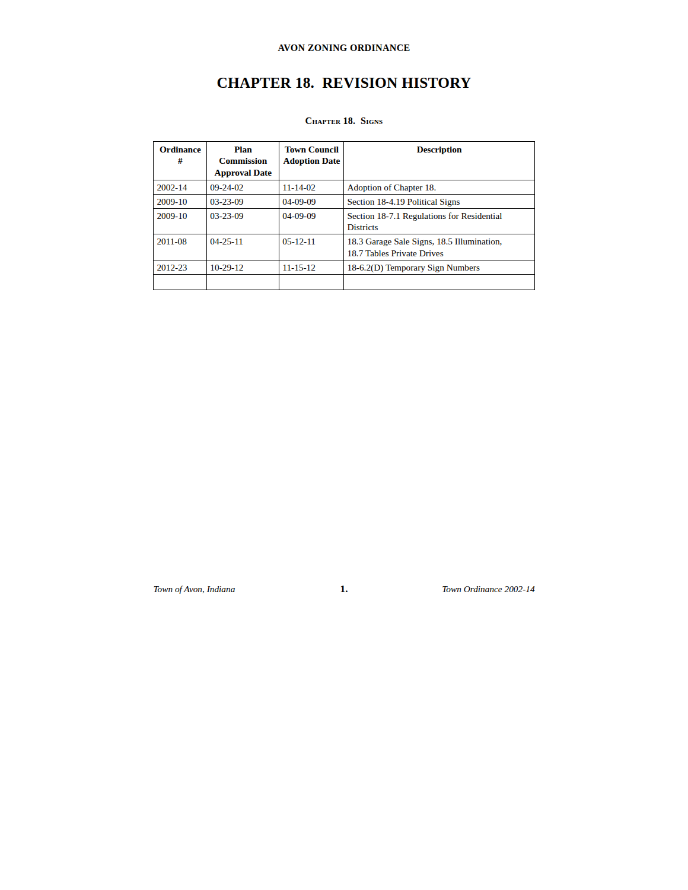AVON ZONING ORDINANCE
CHAPTER 18. REVISION HISTORY
Chapter 18. Signs
| Ordinance # | Plan Commission Approval Date | Town Council Adoption Date | Description |
| --- | --- | --- | --- |
| 2002-14 | 09-24-02 | 11-14-02 | Adoption of Chapter 18. |
| 2009-10 | 03-23-09 | 04-09-09 | Section 18-4.19 Political Signs |
| 2009-10 | 03-23-09 | 04-09-09 | Section 18-7.1 Regulations for Residential Districts |
| 2011-08 | 04-25-11 | 05-12-11 | 18.3 Garage Sale Signs, 18.5 Illumination, 18.7 Tables Private Drives |
| 2012-23 | 10-29-12 | 11-15-12 | 18-6.2(D) Temporary Sign Numbers |
Town of Avon, Indiana
1.
Town Ordinance 2002-14